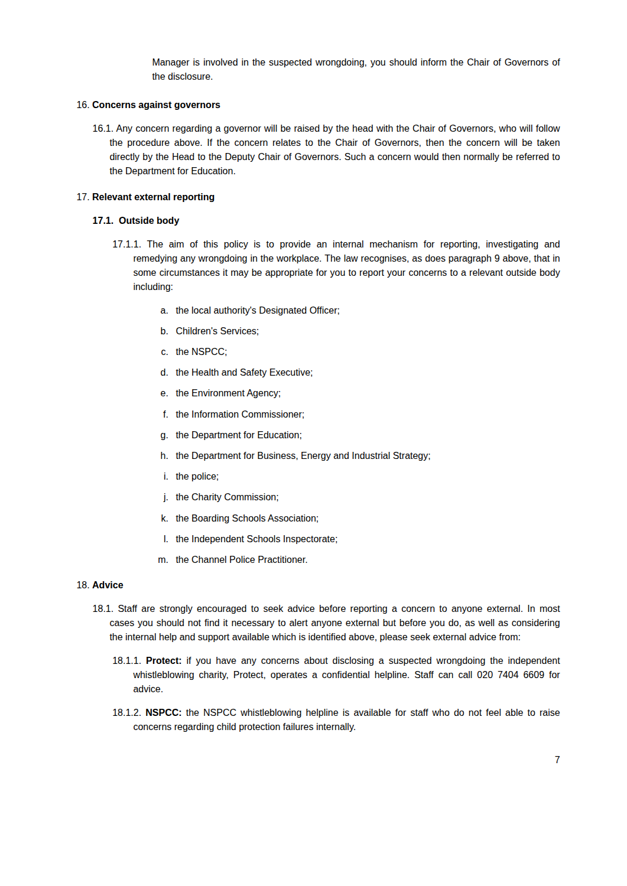Manager is involved in the suspected wrongdoing, you should inform the Chair of Governors of the disclosure.
16. Concerns against governors
16.1. Any concern regarding a governor will be raised by the head with the Chair of Governors, who will follow the procedure above. If the concern relates to the Chair of Governors, then the concern will be taken directly by the Head to the Deputy Chair of Governors. Such a concern would then normally be referred to the Department for Education.
17. Relevant external reporting
17.1. Outside body
17.1.1. The aim of this policy is to provide an internal mechanism for reporting, investigating and remedying any wrongdoing in the workplace. The law recognises, as does paragraph 9 above, that in some circumstances it may be appropriate for you to report your concerns to a relevant outside body including:
the local authority's Designated Officer;
Children's Services;
the NSPCC;
the Health and Safety Executive;
the Environment Agency;
the Information Commissioner;
the Department for Education;
the Department for Business, Energy and Industrial Strategy;
the police;
the Charity Commission;
the Boarding Schools Association;
the Independent Schools Inspectorate;
the Channel Police Practitioner.
18. Advice
18.1. Staff are strongly encouraged to seek advice before reporting a concern to anyone external. In most cases you should not find it necessary to alert anyone external but before you do, as well as considering the internal help and support available which is identified above, please seek external advice from:
18.1.1. Protect: if you have any concerns about disclosing a suspected wrongdoing the independent whistleblowing charity, Protect, operates a confidential helpline. Staff can call 020 7404 6609 for advice.
18.1.2. NSPCC: the NSPCC whistleblowing helpline is available for staff who do not feel able to raise concerns regarding child protection failures internally.
7